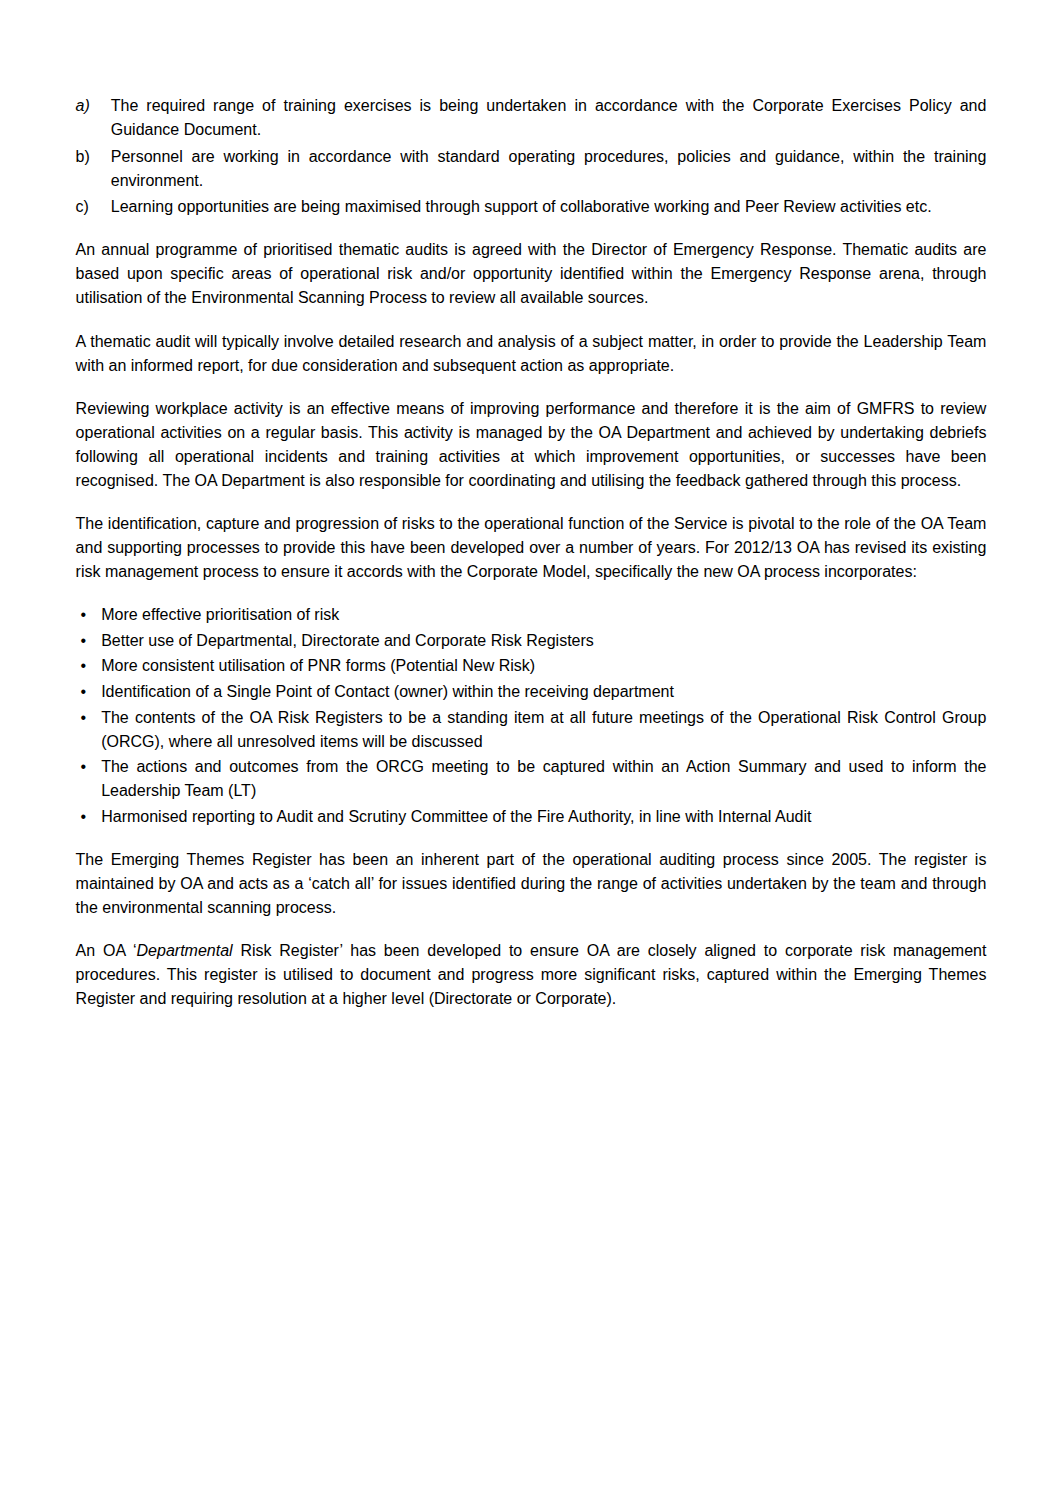a) The required range of training exercises is being undertaken in accordance with the Corporate Exercises Policy and Guidance Document.
b) Personnel are working in accordance with standard operating procedures, policies and guidance, within the training environment.
c) Learning opportunities are being maximised through support of collaborative working and Peer Review activities etc.
An annual programme of prioritised thematic audits is agreed with the Director of Emergency Response. Thematic audits are based upon specific areas of operational risk and/or opportunity identified within the Emergency Response arena, through utilisation of the Environmental Scanning Process to review all available sources.
A thematic audit will typically involve detailed research and analysis of a subject matter, in order to provide the Leadership Team with an informed report, for due consideration and subsequent action as appropriate.
Reviewing workplace activity is an effective means of improving performance and therefore it is the aim of GMFRS to review operational activities on a regular basis. This activity is managed by the OA Department and achieved by undertaking debriefs following all operational incidents and training activities at which improvement opportunities, or successes have been recognised. The OA Department is also responsible for coordinating and utilising the feedback gathered through this process.
The identification, capture and progression of risks to the operational function of the Service is pivotal to the role of the OA Team and supporting processes to provide this have been developed over a number of years. For 2012/13 OA has revised its existing risk management process to ensure it accords with the Corporate Model, specifically the new OA process incorporates:
More effective prioritisation of risk
Better use of Departmental, Directorate and Corporate Risk Registers
More consistent utilisation of PNR forms (Potential New Risk)
Identification of a Single Point of Contact (owner) within the receiving department
The contents of the OA Risk Registers to be a standing item at all future meetings of the Operational Risk Control Group (ORCG), where all unresolved items will be discussed
The actions and outcomes from the ORCG meeting to be captured within an Action Summary and used to inform the Leadership Team (LT)
Harmonised reporting to Audit and Scrutiny Committee of the Fire Authority, in line with Internal Audit
The Emerging Themes Register has been an inherent part of the operational auditing process since 2005. The register is maintained by OA and acts as a ‘catch all’ for issues identified during the range of activities undertaken by the team and through the environmental scanning process.
An OA ‘Departmental Risk Register’ has been developed to ensure OA are closely aligned to corporate risk management procedures. This register is utilised to document and progress more significant risks, captured within the Emerging Themes Register and requiring resolution at a higher level (Directorate or Corporate).